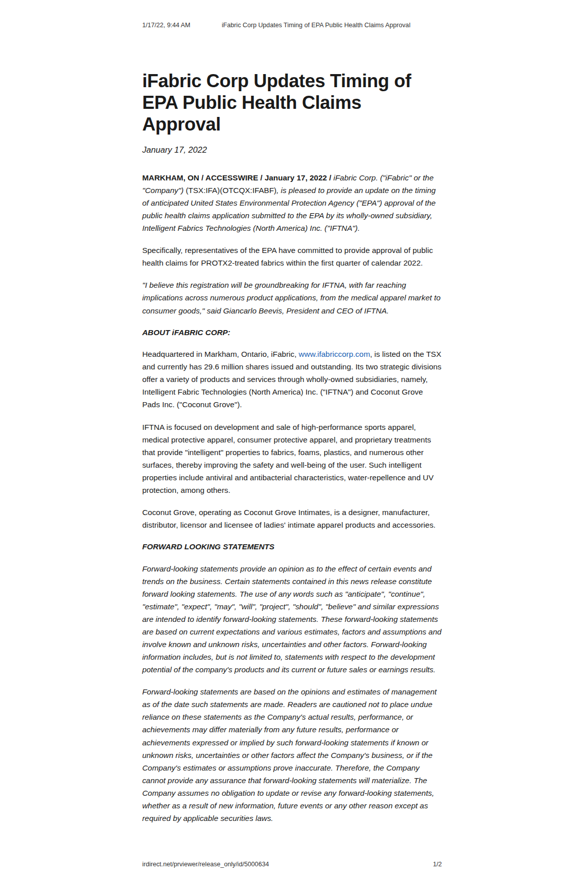1/17/22, 9:44 AM iFabric Corp Updates Timing of EPA Public Health Claims Approval
iFabric Corp Updates Timing of EPA Public Health Claims Approval
January 17, 2022
MARKHAM, ON / ACCESSWIRE / January 17, 2022 / iFabric Corp. ("iFabric" or the "Company") (TSX:IFA)(OTCQX:IFABF), is pleased to provide an update on the timing of anticipated United States Environmental Protection Agency ("EPA") approval of the public health claims application submitted to the EPA by its wholly-owned subsidiary, Intelligent Fabrics Technologies (North America) Inc. ("IFTNA").
Specifically, representatives of the EPA have committed to provide approval of public health claims for PROTX2-treated fabrics within the first quarter of calendar 2022.
"I believe this registration will be groundbreaking for IFTNA, with far reaching implications across numerous product applications, from the medical apparel market to consumer goods," said Giancarlo Beevis, President and CEO of IFTNA.
ABOUT iFABRIC CORP:
Headquartered in Markham, Ontario, iFabric, www.ifabriccorp.com, is listed on the TSX and currently has 29.6 million shares issued and outstanding. Its two strategic divisions offer a variety of products and services through wholly-owned subsidiaries, namely, Intelligent Fabric Technologies (North America) Inc. ("IFTNA") and Coconut Grove Pads Inc. ("Coconut Grove").
IFTNA is focused on development and sale of high-performance sports apparel, medical protective apparel, consumer protective apparel, and proprietary treatments that provide "intelligent" properties to fabrics, foams, plastics, and numerous other surfaces, thereby improving the safety and well-being of the user. Such intelligent properties include antiviral and antibacterial characteristics, water-repellence and UV protection, among others.
Coconut Grove, operating as Coconut Grove Intimates, is a designer, manufacturer, distributor, licensor and licensee of ladies' intimate apparel products and accessories.
FORWARD LOOKING STATEMENTS
Forward-looking statements provide an opinion as to the effect of certain events and trends on the business. Certain statements contained in this news release constitute forward looking statements. The use of any words such as "anticipate", "continue", "estimate", "expect", "may", "will", "project", "should", "believe" and similar expressions are intended to identify forward-looking statements. These forward-looking statements are based on current expectations and various estimates, factors and assumptions and involve known and unknown risks, uncertainties and other factors. Forward-looking information includes, but is not limited to, statements with respect to the development potential of the company's products and its current or future sales or earnings results.
Forward-looking statements are based on the opinions and estimates of management as of the date such statements are made. Readers are cautioned not to place undue reliance on these statements as the Company's actual results, performance, or achievements may differ materially from any future results, performance or achievements expressed or implied by such forward-looking statements if known or unknown risks, uncertainties or other factors affect the Company's business, or if the Company's estimates or assumptions prove inaccurate. Therefore, the Company cannot provide any assurance that forward-looking statements will materialize. The Company assumes no obligation to update or revise any forward-looking statements, whether as a result of new information, future events or any other reason except as required by applicable securities laws.
irdirect.net/prviewer/release_only/id/5000634 1/2